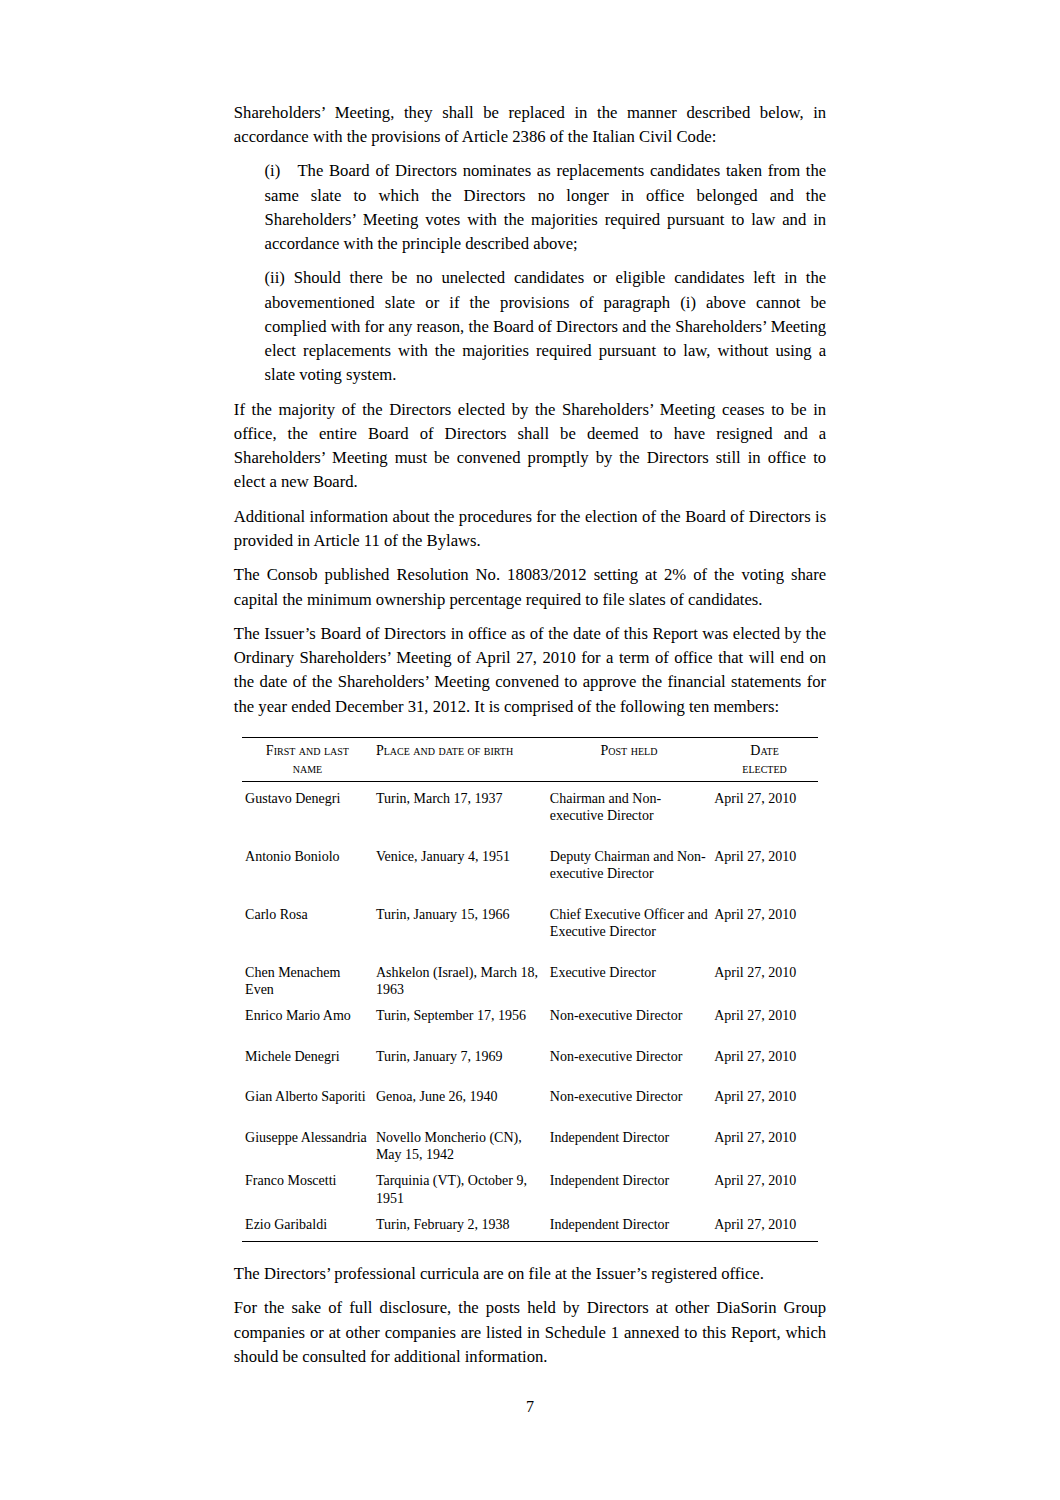Shareholders’ Meeting, they shall be replaced in the manner described below, in accordance with the provisions of Article 2386 of the Italian Civil Code:
(i) The Board of Directors nominates as replacements candidates taken from the same slate to which the Directors no longer in office belonged and the Shareholders’ Meeting votes with the majorities required pursuant to law and in accordance with the principle described above;
(ii) Should there be no unelected candidates or eligible candidates left in the abovementioned slate or if the provisions of paragraph (i) above cannot be complied with for any reason, the Board of Directors and the Shareholders’ Meeting elect replacements with the majorities required pursuant to law, without using a slate voting system.
If the majority of the Directors elected by the Shareholders’ Meeting ceases to be in office, the entire Board of Directors shall be deemed to have resigned and a Shareholders’ Meeting must be convened promptly by the Directors still in office to elect a new Board.
Additional information about the procedures for the election of the Board of Directors is provided in Article 11 of the Bylaws.
The Consob published Resolution No. 18083/2012 setting at 2% of the voting share capital the minimum ownership percentage required to file slates of candidates.
The Issuer’s Board of Directors in office as of the date of this Report was elected by the Ordinary Shareholders’ Meeting of April 27, 2010 for a term of office that will end on the date of the Shareholders’ Meeting convened to approve the financial statements for the year ended December 31, 2012. It is comprised of the following ten members:
| First and last name | Place and date of birth | Post held | Date elected |
| --- | --- | --- | --- |
| Gustavo Denegri | Turin, March 17, 1937 | Chairman and Non-executive Director | April 27, 2010 |
| Antonio Boniolo | Venice, January 4, 1951 | Deputy Chairman and Non-executive Director | April 27, 2010 |
| Carlo Rosa | Turin, January 15, 1966 | Chief Executive Officer and Executive Director | April 27, 2010 |
| Chen Menachem Even | Ashkelon (Israel), March 18, 1963 | Executive Director | April 27, 2010 |
| Enrico Mario Amo | Turin, September 17, 1956 | Non-executive Director | April 27, 2010 |
| Michele Denegri | Turin, January 7, 1969 | Non-executive Director | April 27, 2010 |
| Gian Alberto Saporiti | Genoa, June 26, 1940 | Non-executive Director | April 27, 2010 |
| Giuseppe Alessandria | Novello Moncherio (CN), May 15, 1942 | Independent Director | April 27, 2010 |
| Franco Moscetti | Tarquinia (VT), October 9, 1951 | Independent Director | April 27, 2010 |
| Ezio Garibaldi | Turin, February 2, 1938 | Independent Director | April 27, 2010 |
The Directors’ professional curricula are on file at the Issuer’s registered office.
For the sake of full disclosure, the posts held by Directors at other DiaSorin Group companies or at other companies are listed in Schedule 1 annexed to this Report, which should be consulted for additional information.
7